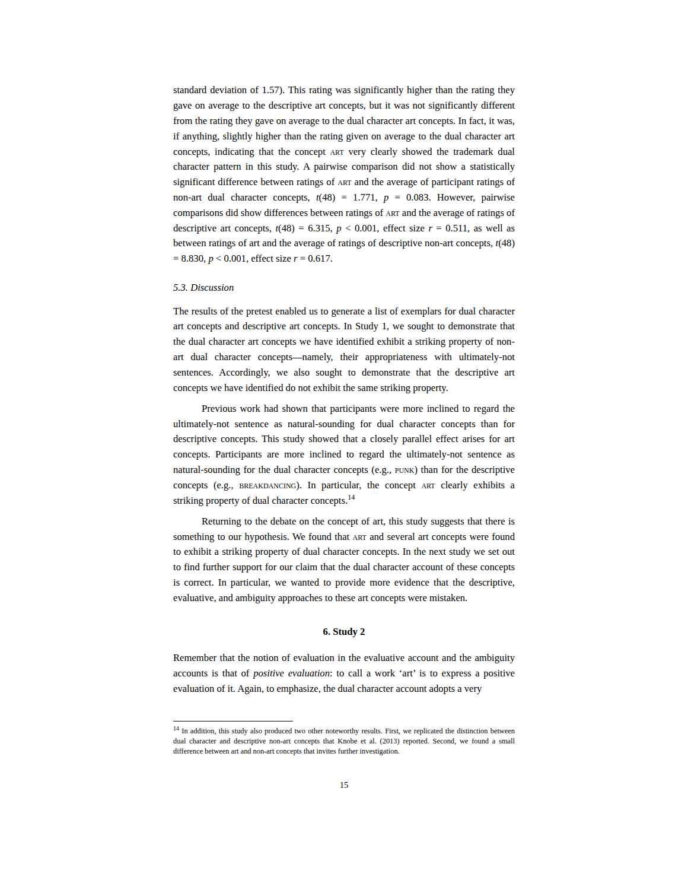standard deviation of 1.57). This rating was significantly higher than the rating they gave on average to the descriptive art concepts, but it was not significantly different from the rating they gave on average to the dual character art concepts. In fact, it was, if anything, slightly higher than the rating given on average to the dual character art concepts, indicating that the concept art very clearly showed the trademark dual character pattern in this study. A pairwise comparison did not show a statistically significant difference between ratings of art and the average of participant ratings of non-art dual character concepts, t(48) = 1.771, p = 0.083. However, pairwise comparisons did show differences between ratings of art and the average of ratings of descriptive art concepts, t(48) = 6.315, p < 0.001, effect size r = 0.511, as well as between ratings of art and the average of ratings of descriptive non-art concepts, t(48) = 8.830, p < 0.001, effect size r = 0.617.
5.3. Discussion
The results of the pretest enabled us to generate a list of exemplars for dual character art concepts and descriptive art concepts. In Study 1, we sought to demonstrate that the dual character art concepts we have identified exhibit a striking property of non-art dual character concepts—namely, their appropriateness with ultimately-not sentences. Accordingly, we also sought to demonstrate that the descriptive art concepts we have identified do not exhibit the same striking property.
Previous work had shown that participants were more inclined to regard the ultimately-not sentence as natural-sounding for dual character concepts than for descriptive concepts. This study showed that a closely parallel effect arises for art concepts. Participants are more inclined to regard the ultimately-not sentence as natural-sounding for the dual character concepts (e.g., punk) than for the descriptive concepts (e.g., breakdancing). In particular, the concept art clearly exhibits a striking property of dual character concepts.14
Returning to the debate on the concept of art, this study suggests that there is something to our hypothesis. We found that art and several art concepts were found to exhibit a striking property of dual character concepts. In the next study we set out to find further support for our claim that the dual character account of these concepts is correct. In particular, we wanted to provide more evidence that the descriptive, evaluative, and ambiguity approaches to these art concepts were mistaken.
6. Study 2
Remember that the notion of evaluation in the evaluative account and the ambiguity accounts is that of positive evaluation: to call a work ‘art’ is to express a positive evaluation of it. Again, to emphasize, the dual character account adopts a very
14 In addition, this study also produced two other noteworthy results. First, we replicated the distinction between dual character and descriptive non-art concepts that Knobe et al. (2013) reported. Second, we found a small difference between art and non-art concepts that invites further investigation.
15